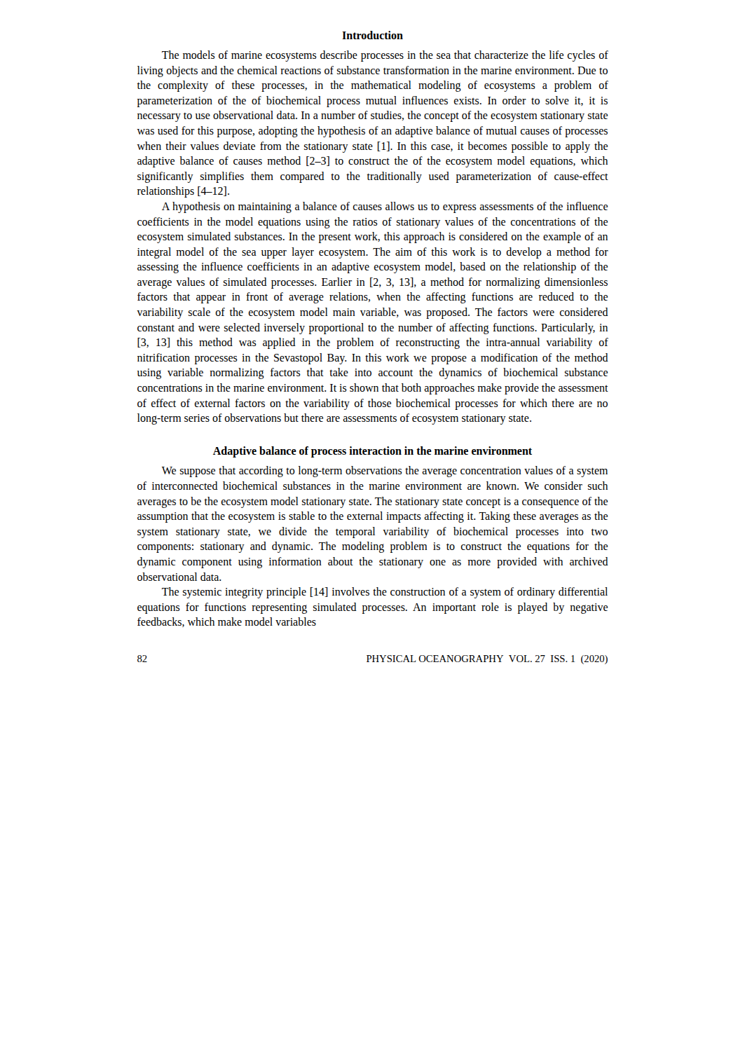Introduction
The models of marine ecosystems describe processes in the sea that characterize the life cycles of living objects and the chemical reactions of substance transformation in the marine environment. Due to the complexity of these processes, in the mathematical modeling of ecosystems a problem of parameterization of the of biochemical process mutual influences exists. In order to solve it, it is necessary to use observational data. In a number of studies, the concept of the ecosystem stationary state was used for this purpose, adopting the hypothesis of an adaptive balance of mutual causes of processes when their values deviate from the stationary state [1]. In this case, it becomes possible to apply the adaptive balance of causes method [2–3] to construct the of the ecosystem model equations, which significantly simplifies them compared to the traditionally used parameterization of cause-effect relationships [4–12].
A hypothesis on maintaining a balance of causes allows us to express assessments of the influence coefficients in the model equations using the ratios of stationary values of the concentrations of the ecosystem simulated substances. In the present work, this approach is considered on the example of an integral model of the sea upper layer ecosystem. The aim of this work is to develop a method for assessing the influence coefficients in an adaptive ecosystem model, based on the relationship of the average values of simulated processes. Earlier in [2, 3, 13], a method for normalizing dimensionless factors that appear in front of average relations, when the affecting functions are reduced to the variability scale of the ecosystem model main variable, was proposed. The factors were considered constant and were selected inversely proportional to the number of affecting functions. Particularly, in [3, 13] this method was applied in the problem of reconstructing the intra-annual variability of nitrification processes in the Sevastopol Bay. In this work we propose a modification of the method using variable normalizing factors that take into account the dynamics of biochemical substance concentrations in the marine environment. It is shown that both approaches make provide the assessment of effect of external factors on the variability of those biochemical processes for which there are no long-term series of observations but there are assessments of ecosystem stationary state.
Adaptive balance of process interaction in the marine environment
We suppose that according to long-term observations the average concentration values of a system of interconnected biochemical substances in the marine environment are known. We consider such averages to be the ecosystem model stationary state. The stationary state concept is a consequence of the assumption that the ecosystem is stable to the external impacts affecting it. Taking these averages as the system stationary state, we divide the temporal variability of biochemical processes into two components: stationary and dynamic. The modeling problem is to construct the equations for the dynamic component using information about the stationary one as more provided with archived observational data.
The systemic integrity principle [14] involves the construction of a system of ordinary differential equations for functions representing simulated processes. An important role is played by negative feedbacks, which make model variables
82 PHYSICAL OCEANOGRAPHY VOL. 27 ISS. 1 (2020)